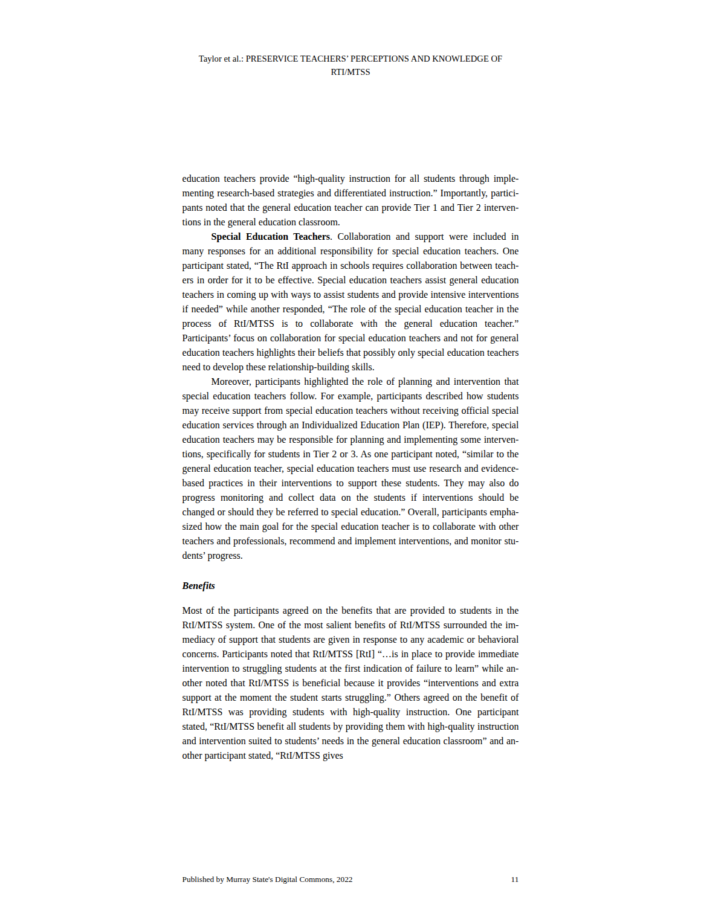Taylor et al.: PRESERVICE TEACHERS’ PERCEPTIONS AND KNOWLEDGE OF RTI/MTSS
education teachers provide “high-quality instruction for all students through implementing research-based strategies and differentiated instruction.” Importantly, participants noted that the general education teacher can provide Tier 1 and Tier 2 interventions in the general education classroom.
Special Education Teachers. Collaboration and support were included in many responses for an additional responsibility for special education teachers. One participant stated, “The RtI approach in schools requires collaboration between teachers in order for it to be effective. Special education teachers assist general education teachers in coming up with ways to assist students and provide intensive interventions if needed” while another responded, “The role of the special education teacher in the process of RtI/MTSS is to collaborate with the general education teacher.” Participants’ focus on collaboration for special education teachers and not for general education teachers highlights their beliefs that possibly only special education teachers need to develop these relationship-building skills.
Moreover, participants highlighted the role of planning and intervention that special education teachers follow. For example, participants described how students may receive support from special education teachers without receiving official special education services through an Individualized Education Plan (IEP). Therefore, special education teachers may be responsible for planning and implementing some interventions, specifically for students in Tier 2 or 3. As one participant noted, “similar to the general education teacher, special education teachers must use research and evidence-based practices in their interventions to support these students. They may also do progress monitoring and collect data on the students if interventions should be changed or should they be referred to special education.” Overall, participants emphasized how the main goal for the special education teacher is to collaborate with other teachers and professionals, recommend and implement interventions, and monitor students’ progress.
Benefits
Most of the participants agreed on the benefits that are provided to students in the RtI/MTSS system. One of the most salient benefits of RtI/MTSS surrounded the immediacy of support that students are given in response to any academic or behavioral concerns. Participants noted that RtI/MTSS [RtI] “…is in place to provide immediate intervention to struggling students at the first indication of failure to learn” while another noted that RtI/MTSS is beneficial because it provides “interventions and extra support at the moment the student starts struggling.” Others agreed on the benefit of RtI/MTSS was providing students with high-quality instruction. One participant stated, “RtI/MTSS benefit all students by providing them with high-quality instruction and intervention suited to students’ needs in the general education classroom” and another participant stated, “RtI/MTSS gives
Published by Murray State's Digital Commons, 2022
11